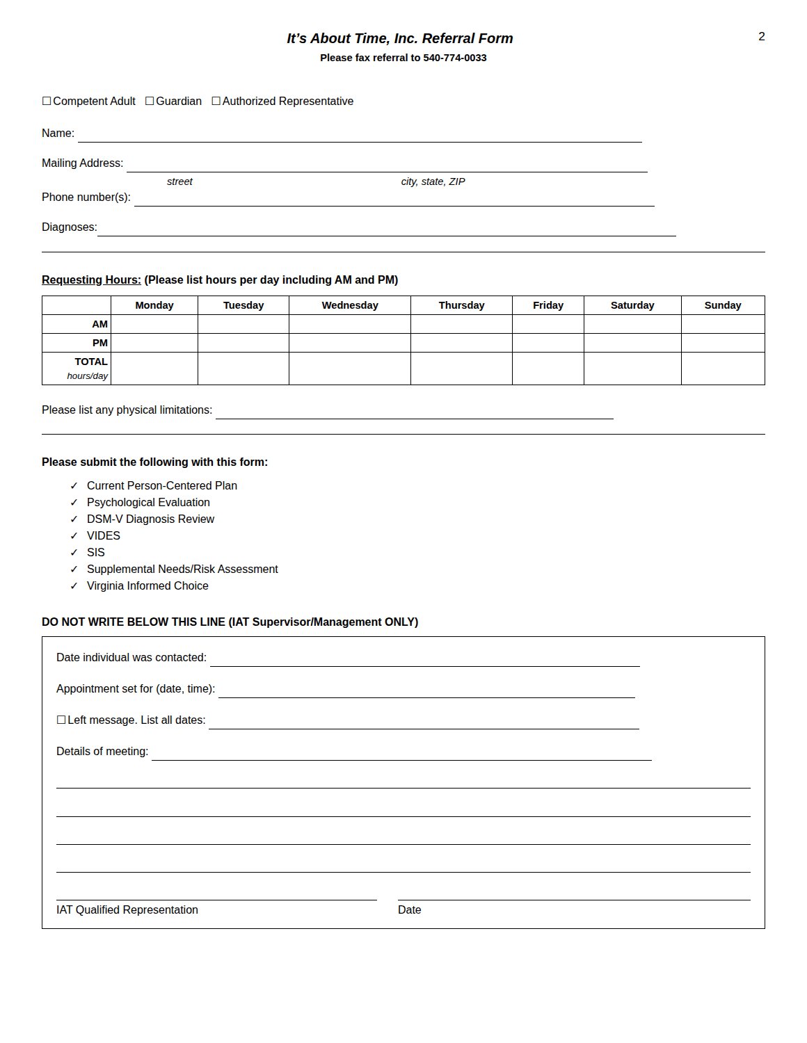2
It’s About Time, Inc. Referral Form
Please fax referral to 540-774-0033
☐Competent Adult ☐Guardian ☐Authorized Representative
Name:
Mailing Address:
streetcity, state, ZIP
Phone number(s):
Diagnoses:
Requesting Hours: (Please list hours per day including AM and PM)
| | Monday | Tuesday | Wednesday | Thursday | Friday | Saturday | Sunday |
| --- | --- | --- | --- | --- | --- | --- | --- |
| AM | | | | | | | |
| PM | | | | | | | |
| TOTAL hours/day | | | | | | | |
Please list any physical limitations:
Please submit the following with this form:
Current Person-Centered Plan
Psychological Evaluation
DSM-V Diagnosis Review
VIDES
SIS
Supplemental Needs/Risk Assessment
Virginia Informed Choice
DO NOT WRITE BELOW THIS LINE (IAT Supervisor/Management ONLY)
Date individual was contacted:
Appointment set for (date, time):
☐Left message. List all dates:
Details of meeting:
IAT Qualified Representation
Date